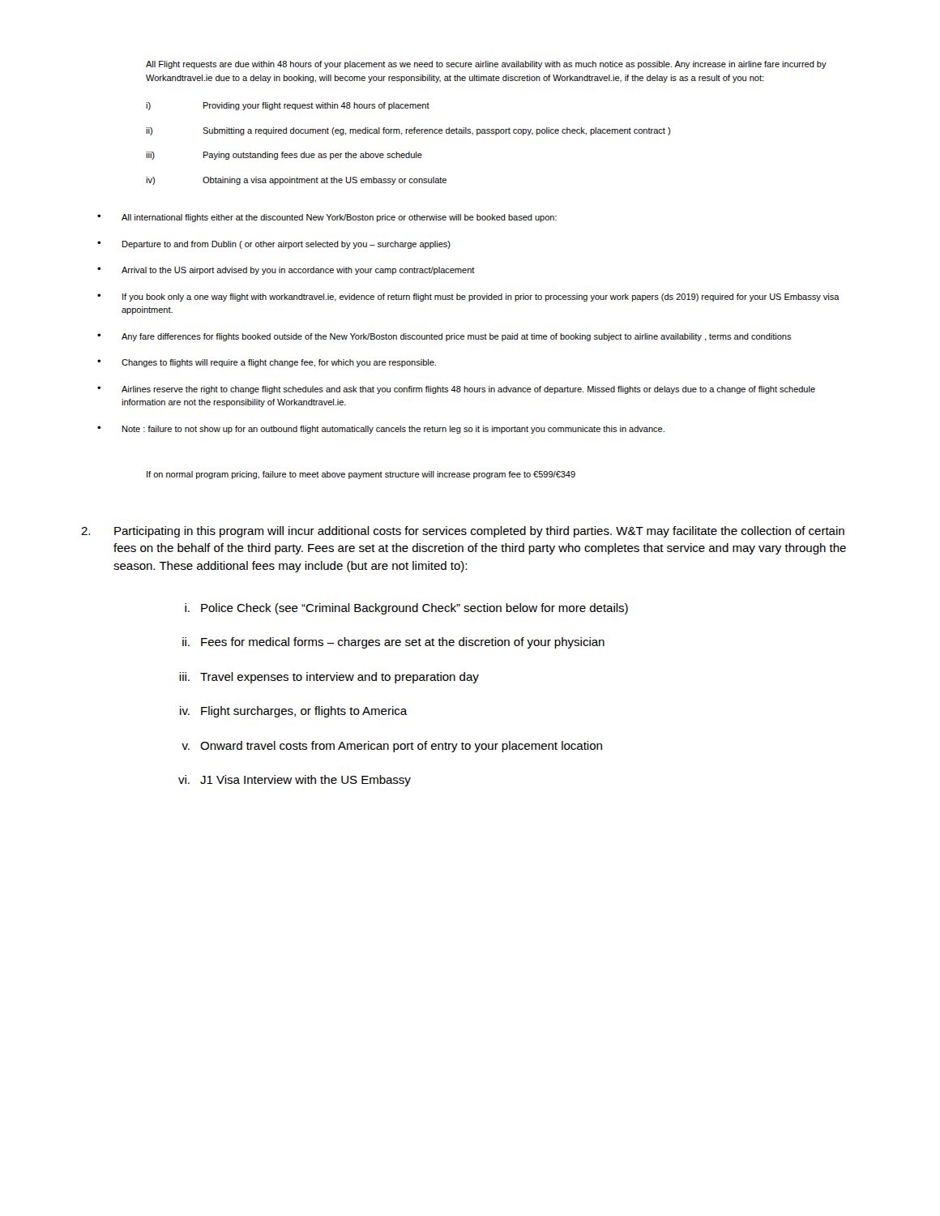All Flight requests are due within 48 hours of your placement as we need to secure airline availability with as much notice as possible. Any increase in airline fare incurred by Workandtravel.ie due to a delay in booking, will become your responsibility, at the ultimate discretion of Workandtravel.ie, if the delay is as a result of you not:
i)
Providing your flight request within 48 hours of placement
ii)
Submitting a required document (eg, medical form, reference details, passport copy, police check, placement contract )
iii)
Paying outstanding fees due as per the above schedule
iv)
Obtaining a visa appointment at the US embassy or consulate
•
All international flights either at the discounted New York/Boston price or otherwise will be booked based upon:
•
Departure to and from Dublin ( or other airport selected by you – surcharge applies)
•
Arrival to the US airport advised by you in accordance with your camp contract/placement
•
If you book only a one way flight with workandtravel.ie, evidence of return flight must be provided in prior to processing your work papers (ds 2019) required for your US Embassy visa appointment.
•
Any fare differences for flights booked outside of the New York/Boston discounted price must be paid at time of booking subject to airline availability , terms and conditions
•
Changes to flights will require a flight change fee, for which you are responsible.
•
Airlines reserve the right to change flight schedules and ask that you confirm flights 48 hours in advance of departure. Missed flights or delays due to a change of flight schedule information are not the responsibility of Workandtravel.ie.
•
Note : failure to not show up for an outbound flight automatically cancels the return leg so it is important you communicate this in advance.
If on normal program pricing, failure to meet above payment structure will increase program fee to €599/€349
2.
Participating in this program will incur additional costs for services completed by third parties. W&T may facilitate the collection of certain fees on the behalf of the third party. Fees are set at the discretion of the third party who completes that service and may vary through the season. These additional fees may include (but are not limited to):
i.
Police Check (see “Criminal Background Check” section below for more details)
ii.
Fees for medical forms – charges are set at the discretion of your physician
iii.
Travel expenses to interview and to preparation day
iv.
Flight surcharges, or flights to America
v.
Onward travel costs from American port of entry to your placement location
vi.
J1 Visa Interview with the US Embassy